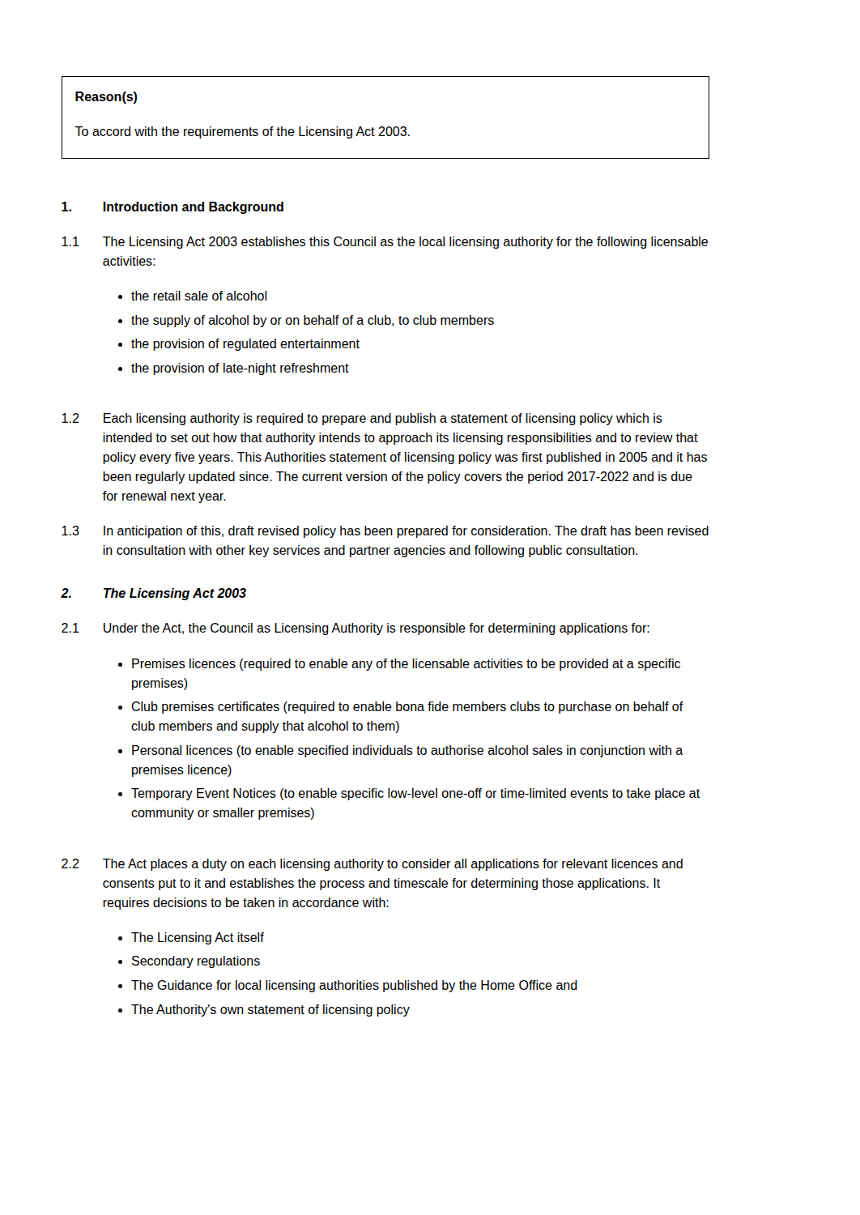Reason(s)
To accord with the requirements of the Licensing Act 2003.
1. Introduction and Background
1.1
The Licensing Act 2003 establishes this Council as the local licensing authority for the following licensable activities:
the retail sale of alcohol
the supply of alcohol by or on behalf of a club, to club members
the provision of regulated entertainment
the provision of late-night refreshment
1.2
Each licensing authority is required to prepare and publish a statement of licensing policy which is intended to set out how that authority intends to approach its licensing responsibilities and to review that policy every five years. This Authorities statement of licensing policy was first published in 2005 and it has been regularly updated since. The current version of the policy covers the period 2017-2022 and is due for renewal next year.
1.3
In anticipation of this, draft revised policy has been prepared for consideration. The draft has been revised in consultation with other key services and partner agencies and following public consultation.
2. The Licensing Act 2003
2.1
Under the Act, the Council as Licensing Authority is responsible for determining applications for:
Premises licences (required to enable any of the licensable activities to be provided at a specific premises)
Club premises certificates (required to enable bona fide members clubs to purchase on behalf of club members and supply that alcohol to them)
Personal licences (to enable specified individuals to authorise alcohol sales in conjunction with a premises licence)
Temporary Event Notices (to enable specific low-level one-off or time-limited events to take place at community or smaller premises)
2.2
The Act places a duty on each licensing authority to consider all applications for relevant licences and consents put to it and establishes the process and timescale for determining those applications. It requires decisions to be taken in accordance with:
The Licensing Act itself
Secondary regulations
The Guidance for local licensing authorities published by the Home Office and
The Authority's own statement of licensing policy